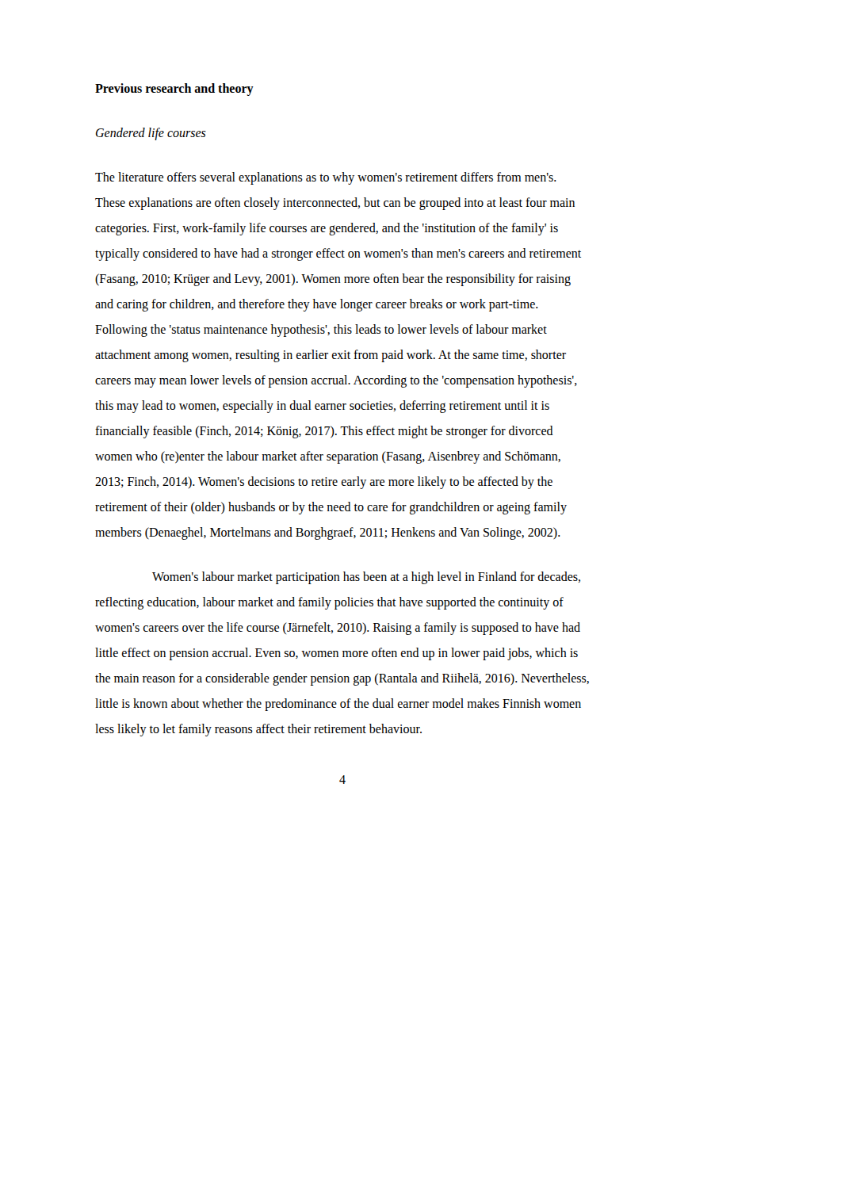Previous research and theory
Gendered life courses
The literature offers several explanations as to why women's retirement differs from men's. These explanations are often closely interconnected, but can be grouped into at least four main categories. First, work-family life courses are gendered, and the 'institution of the family' is typically considered to have had a stronger effect on women's than men's careers and retirement (Fasang, 2010; Krüger and Levy, 2001). Women more often bear the responsibility for raising and caring for children, and therefore they have longer career breaks or work part-time. Following the 'status maintenance hypothesis', this leads to lower levels of labour market attachment among women, resulting in earlier exit from paid work. At the same time, shorter careers may mean lower levels of pension accrual. According to the 'compensation hypothesis', this may lead to women, especially in dual earner societies, deferring retirement until it is financially feasible (Finch, 2014; König, 2017). This effect might be stronger for divorced women who (re)enter the labour market after separation (Fasang, Aisenbrey and Schömann, 2013; Finch, 2014). Women's decisions to retire early are more likely to be affected by the retirement of their (older) husbands or by the need to care for grandchildren or ageing family members (Denaeghel, Mortelmans and Borghgraef, 2011; Henkens and Van Solinge, 2002).
Women's labour market participation has been at a high level in Finland for decades, reflecting education, labour market and family policies that have supported the continuity of women's careers over the life course (Järnefelt, 2010). Raising a family is supposed to have had little effect on pension accrual. Even so, women more often end up in lower paid jobs, which is the main reason for a considerable gender pension gap (Rantala and Riihelä, 2016). Nevertheless, little is known about whether the predominance of the dual earner model makes Finnish women less likely to let family reasons affect their retirement behaviour.
4